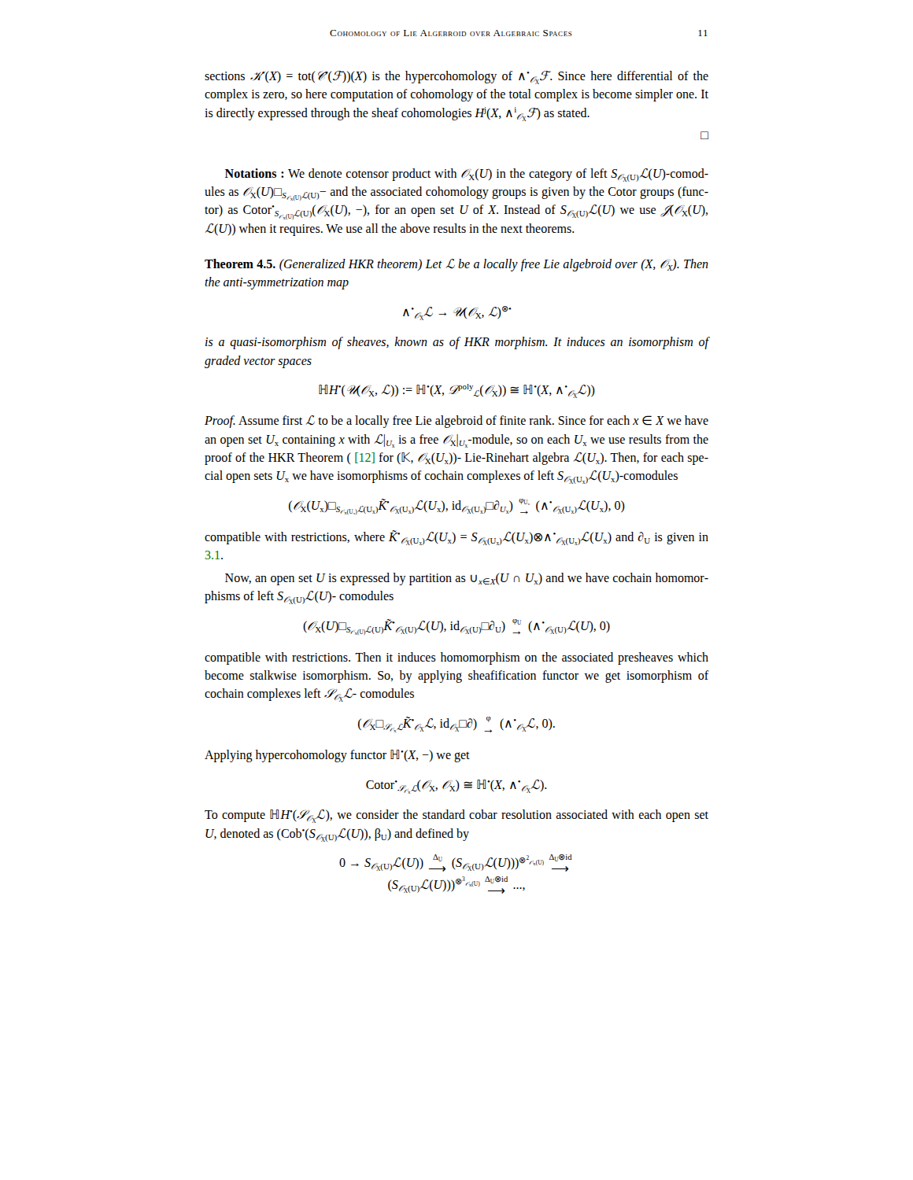Cohomology of Lie Algebroid over Algebraic Spaces 11
sections 𝒦•(X) = tot(𝒞•(ℱ))(X) is the hypercohomology of ∧•𝒪Xℱ. Since here differential of the complex is zero, so here computation of cohomology of the total complex is become simpler one. It is directly expressed through the sheaf cohomologies Hj(X, ∧i𝒪Xℱ) as stated.
□
Notations : We denote cotensor product with 𝒪X(U) in the category of left S𝒪X(U)ℒ(U)-comodules as 𝒪X(U)□S𝒪X(U)ℒ(U)− and the associated cohomology groups is given by the Cotor groups (functor) as Cotor•S𝒪X(U)ℒ(U)(𝒪X(U), −), for an open set U of X. Instead of S𝒪X(U)ℒ(U) we use 𝒥(𝒪X(U), ℒ(U)) when it requires. We use all the above results in the next theorems.
Theorem 4.5. (Generalized HKR theorem) Let ℒ be a locally free Lie algebroid over (X, 𝒪X). Then the anti-symmetrization map
∧•𝒪Xℒ → 𝒰(𝒪X, ℒ)⊗•
is a quasi-isomorphism of sheaves, known as of HKR morphism. It induces an isomorphism of graded vector spaces
ℍH•(𝒰(𝒪X, ℒ)) := ℍ•(X, 𝒟polyℒ(𝒪X)) ≅ ℍ•(X, ∧•𝒪Xℒ))
Proof. Assume first ℒ to be a locally free Lie algebroid of finite rank. Since for each x ∈ X we have an open set Ux containing x with ℒ|Ux is a free 𝒪X|Ux-module, so on each Ux we use results from the proof of the HKR Theorem ( [12] for (𝕂, 𝒪X(Ux))- Lie-Rinehart algebra ℒ(Ux). Then, for each special open sets Ux we have isomorphisms of cochain complexes of left S𝒪X(Ux)ℒ(Ux)-comodules
(𝒪X(Ux)□S𝒪X(Ux)ℒ(Ux)K̃•𝒪X(Ux)ℒ(Ux), id𝒪X(Ux)□∂Ux) φUx→ (∧•𝒪X(Ux)ℒ(Ux), 0)
compatible with restrictions, where K̃•𝒪X(Ux)ℒ(Ux) = S𝒪X(Ux)ℒ(Ux)⊗∧•𝒪X(Ux)ℒ(Ux) and ∂U is given in 3.1.
Now, an open set U is expressed by partition as ∪x∈X(U ∩ Ux) and we have cochain homomorphisms of left S𝒪X(U)ℒ(U)- comodules
(𝒪X(U)□S𝒪X(U)ℒ(U)K̃•𝒪X(U)ℒ(U), id𝒪X(U)□∂U) φU→ (∧•𝒪X(U)ℒ(U), 0)
compatible with restrictions. Then it induces homomorphism on the associated presheaves which become stalkwise isomorphism. So, by applying sheafification functor we get isomorphism of cochain complexes left 𝒮𝒪Xℒ- comodules
(𝒪X□𝒮𝒪XℒK̃•𝒪Xℒ, id𝒪X□∂) φ→ (∧•𝒪Xℒ, 0).
Applying hypercohomology functor ℍ•(X, −) we get
Cotor•𝒮𝒪Xℒ(𝒪X, 𝒪X) ≅ ℍ•(X, ∧•𝒪Xℒ).
To compute ℍH•(𝒮𝒪Xℒ), we consider the standard cobar resolution associated with each open set U, denoted as (Cob•(S𝒪X(U)ℒ(U)), βU) and defined by
0 → S𝒪X(U)ℒ(U)) ΔU⟶ (S𝒪X(U)ℒ(U)))⊗2𝒪X(U) ΔU⊗id⟶
(S𝒪X(U)ℒ(U)))⊗3𝒪X(U) ΔU⊗id⟶ ...,